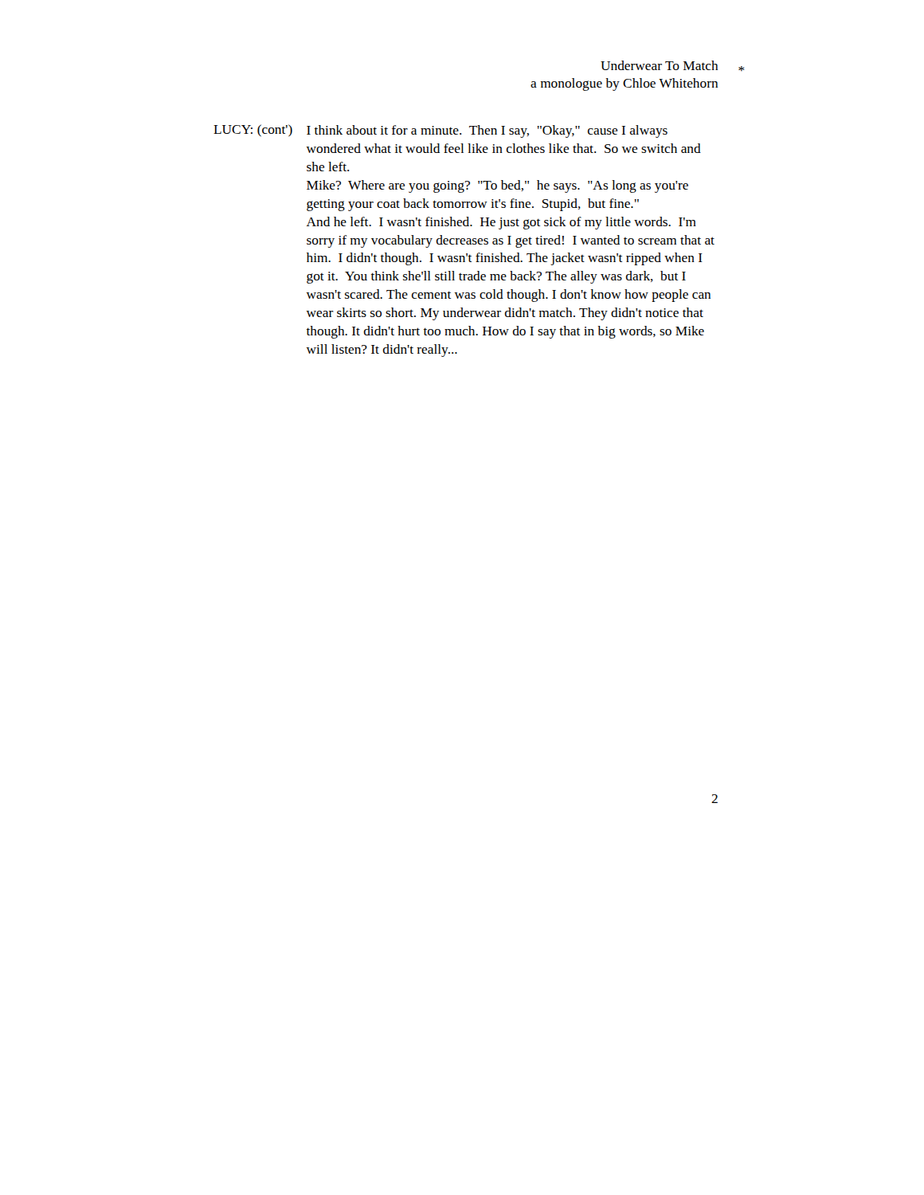Underwear To Match a monologue by Chloe Whitehorn
LUCY: (cont')
I think about it for a minute. Then I say, "Okay," cause I always wondered what it would feel like in clothes like that. So we switch and she left.
Mike? Where are you going? "To bed," he says. "As long as you're getting your coat back tomorrow it's fine. Stupid, but fine."
And he left. I wasn't finished. He just got sick of my little words. I'm sorry if my vocabulary decreases as I get tired! I wanted to scream that at him. I didn't though. I wasn't finished. The jacket wasn't ripped when I got it. You think she'll still trade me back? The alley was dark, but I wasn't scared. The cement was cold though. I don't know how people can wear skirts so short. My underwear didn't match. They didn't notice that though. It didn't hurt too much. How do I say that in big words, so Mike will listen? It didn't really...
*
2